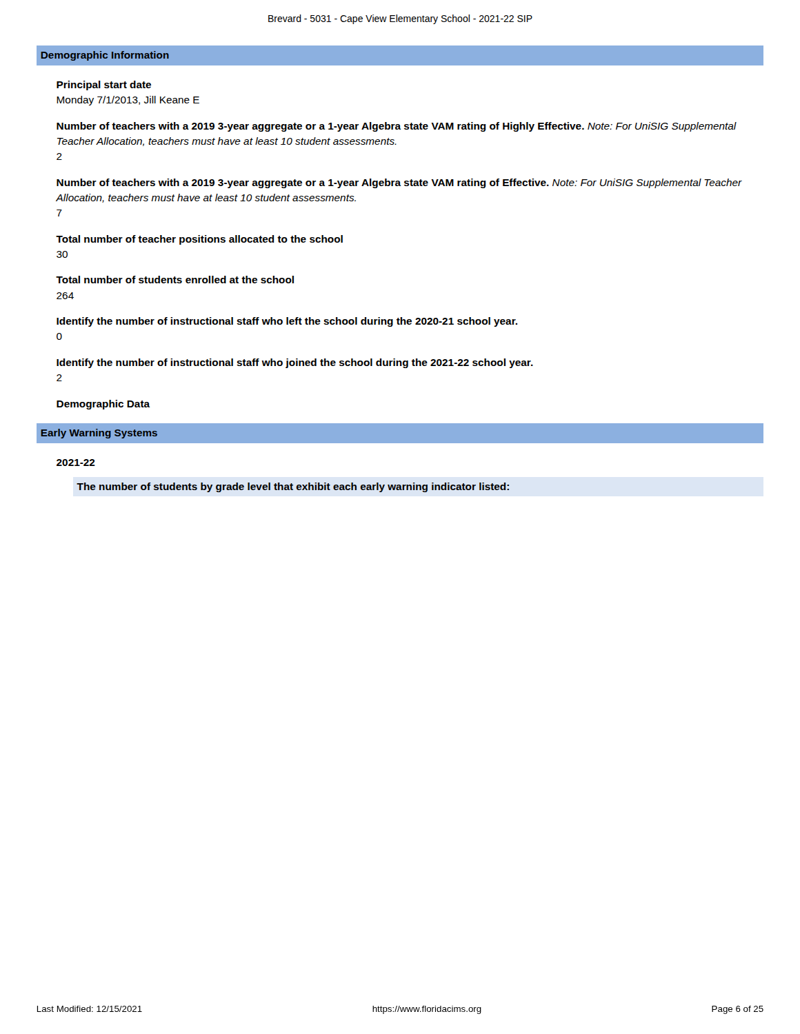Brevard - 5031 - Cape View Elementary School - 2021-22 SIP
Demographic Information
Principal start date
Monday 7/1/2013, Jill Keane E
Number of teachers with a 2019 3-year aggregate or a 1-year Algebra state VAM rating of Highly Effective. Note: For UniSIG Supplemental Teacher Allocation, teachers must have at least 10 student assessments.
2
Number of teachers with a 2019 3-year aggregate or a 1-year Algebra state VAM rating of Effective. Note: For UniSIG Supplemental Teacher Allocation, teachers must have at least 10 student assessments.
7
Total number of teacher positions allocated to the school
30
Total number of students enrolled at the school
264
Identify the number of instructional staff who left the school during the 2020-21 school year.
0
Identify the number of instructional staff who joined the school during the 2021-22 school year.
2
Demographic Data
Early Warning Systems
2021-22
The number of students by grade level that exhibit each early warning indicator listed:
Last Modified: 12/15/2021
https://www.floridacims.org
Page 6 of 25